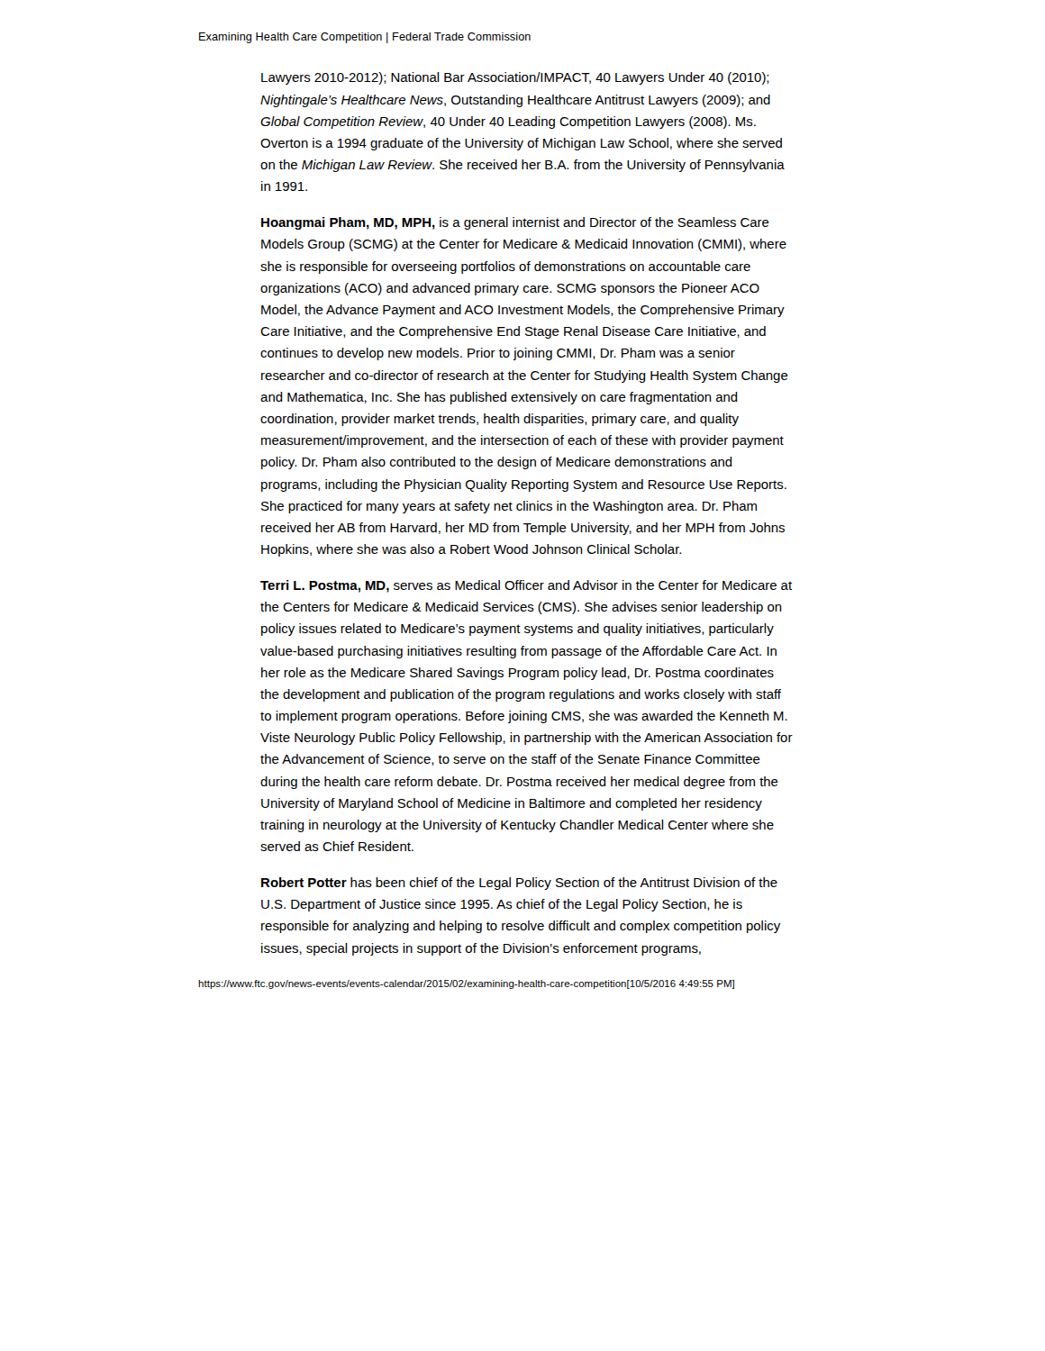Examining Health Care Competition | Federal Trade Commission
Lawyers 2010-2012); National Bar Association/IMPACT, 40 Lawyers Under 40 (2010); Nightingale’s Healthcare News, Outstanding Healthcare Antitrust Lawyers (2009); and Global Competition Review, 40 Under 40 Leading Competition Lawyers (2008). Ms. Overton is a 1994 graduate of the University of Michigan Law School, where she served on the Michigan Law Review. She received her B.A. from the University of Pennsylvania in 1991.
Hoangmai Pham, MD, MPH, is a general internist and Director of the Seamless Care Models Group (SCMG) at the Center for Medicare & Medicaid Innovation (CMMI), where she is responsible for overseeing portfolios of demonstrations on accountable care organizations (ACO) and advanced primary care. SCMG sponsors the Pioneer ACO Model, the Advance Payment and ACO Investment Models, the Comprehensive Primary Care Initiative, and the Comprehensive End Stage Renal Disease Care Initiative, and continues to develop new models. Prior to joining CMMI, Dr. Pham was a senior researcher and co-director of research at the Center for Studying Health System Change and Mathematica, Inc. She has published extensively on care fragmentation and coordination, provider market trends, health disparities, primary care, and quality measurement/improvement, and the intersection of each of these with provider payment policy. Dr. Pham also contributed to the design of Medicare demonstrations and programs, including the Physician Quality Reporting System and Resource Use Reports. She practiced for many years at safety net clinics in the Washington area. Dr. Pham received her AB from Harvard, her MD from Temple University, and her MPH from Johns Hopkins, where she was also a Robert Wood Johnson Clinical Scholar.
Terri L. Postma, MD, serves as Medical Officer and Advisor in the Center for Medicare at the Centers for Medicare & Medicaid Services (CMS). She advises senior leadership on policy issues related to Medicare’s payment systems and quality initiatives, particularly value-based purchasing initiatives resulting from passage of the Affordable Care Act. In her role as the Medicare Shared Savings Program policy lead, Dr. Postma coordinates the development and publication of the program regulations and works closely with staff to implement program operations. Before joining CMS, she was awarded the Kenneth M. Viste Neurology Public Policy Fellowship, in partnership with the American Association for the Advancement of Science, to serve on the staff of the Senate Finance Committee during the health care reform debate. Dr. Postma received her medical degree from the University of Maryland School of Medicine in Baltimore and completed her residency training in neurology at the University of Kentucky Chandler Medical Center where she served as Chief Resident.
Robert Potter has been chief of the Legal Policy Section of the Antitrust Division of the U.S. Department of Justice since 1995. As chief of the Legal Policy Section, he is responsible for analyzing and helping to resolve difficult and complex competition policy issues, special projects in support of the Division’s enforcement programs,
https://www.ftc.gov/news-events/events-calendar/2015/02/examining-health-care-competition[10/5/2016 4:49:55 PM]